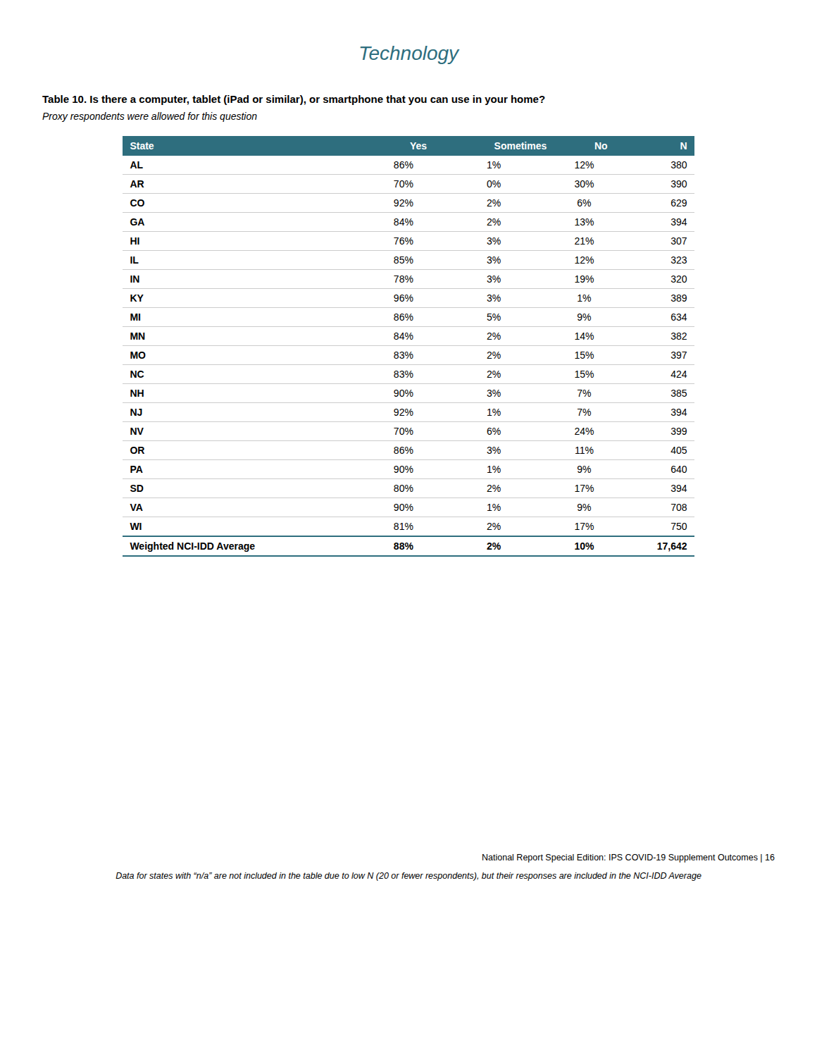Technology
Table 10. Is there a computer, tablet (iPad or similar), or smartphone that you can use in your home?
Proxy respondents were allowed for this question
| State | Yes | Sometimes | No | N |
| --- | --- | --- | --- | --- |
| AL | 86% | 1% | 12% | 380 |
| AR | 70% | 0% | 30% | 390 |
| CO | 92% | 2% | 6% | 629 |
| GA | 84% | 2% | 13% | 394 |
| HI | 76% | 3% | 21% | 307 |
| IL | 85% | 3% | 12% | 323 |
| IN | 78% | 3% | 19% | 320 |
| KY | 96% | 3% | 1% | 389 |
| MI | 86% | 5% | 9% | 634 |
| MN | 84% | 2% | 14% | 382 |
| MO | 83% | 2% | 15% | 397 |
| NC | 83% | 2% | 15% | 424 |
| NH | 90% | 3% | 7% | 385 |
| NJ | 92% | 1% | 7% | 394 |
| NV | 70% | 6% | 24% | 399 |
| OR | 86% | 3% | 11% | 405 |
| PA | 90% | 1% | 9% | 640 |
| SD | 80% | 2% | 17% | 394 |
| VA | 90% | 1% | 9% | 708 |
| WI | 81% | 2% | 17% | 750 |
| Weighted NCI-IDD Average | 88% | 2% | 10% | 17,642 |
National Report Special Edition: IPS COVID-19 Supplement Outcomes | 16
Data for states with “n/a” are not included in the table due to low N (20 or fewer respondents), but their responses are included in the NCI-IDD Average